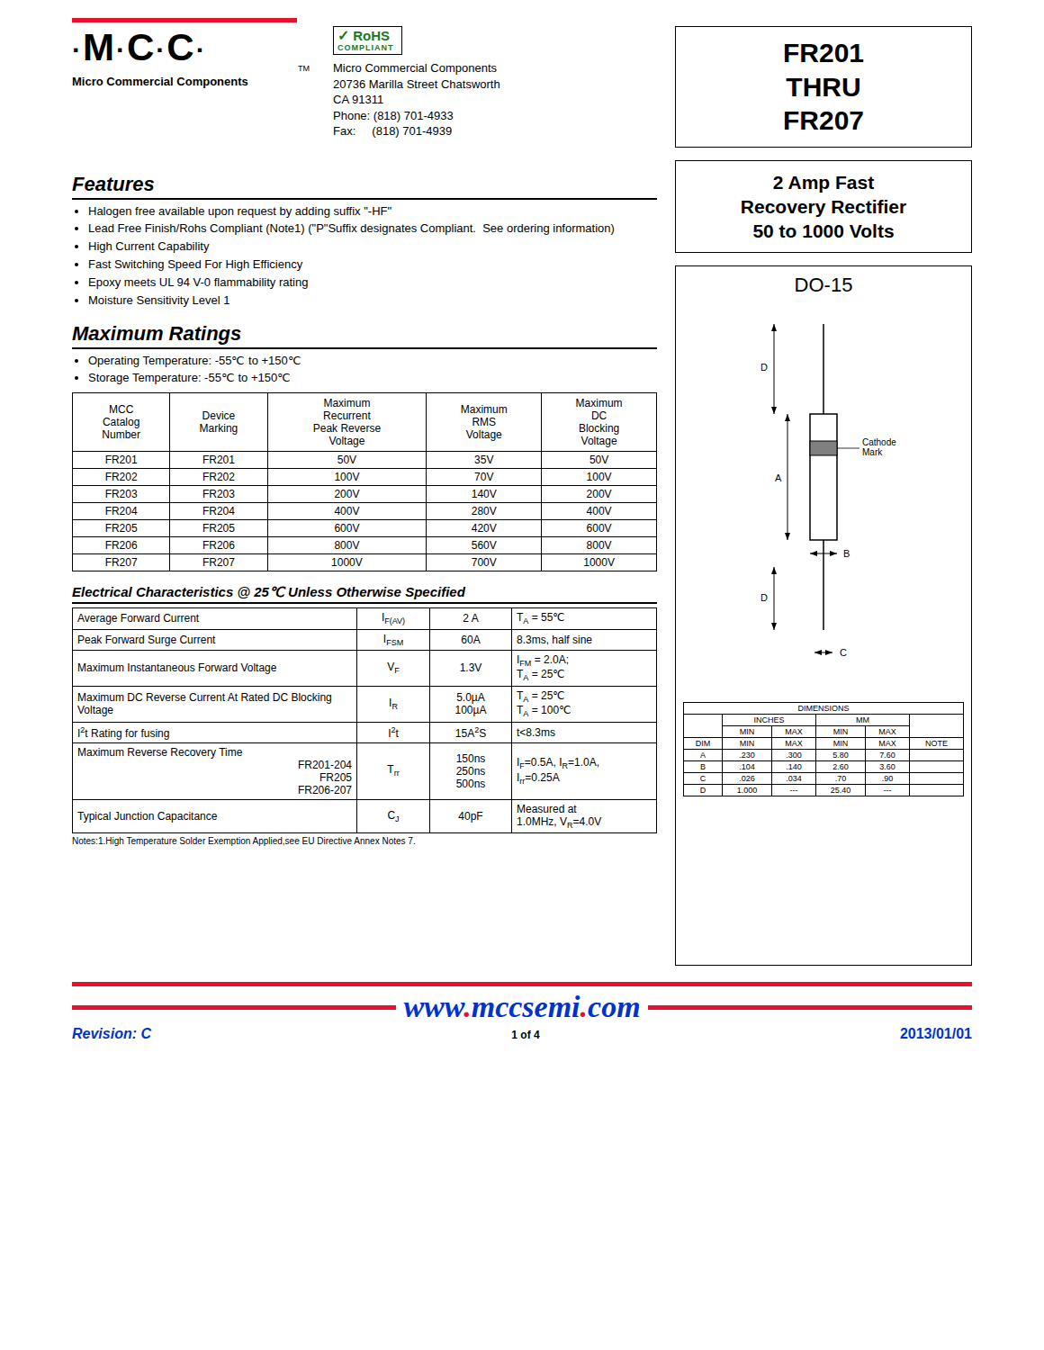·M·C·C·
TM
Micro Commercial Components
✓ RoHS COMPLIANT
Micro Commercial Components
20736 Marilla Street Chatsworth
CA 91311
Phone: (818) 701-4933
Fax: (818) 701-4939
FR201
THRU
FR207
Features
Halogen free available upon request by adding suffix "-HF"
Lead Free Finish/Rohs Compliant (Note1) ("P"Suffix designates Compliant. See ordering information)
High Current Capability
Fast Switching Speed For High Efficiency
Epoxy meets UL 94 V-0 flammability rating
Moisture Sensitivity Level 1
Maximum Ratings
Operating Temperature: -55℃ to +150℃
Storage Temperature: -55℃ to +150℃
| MCC Catalog Number | Device Marking | Maximum Recurrent Peak Reverse Voltage | Maximum RMS Voltage | Maximum DC Blocking Voltage |
| --- | --- | --- | --- | --- |
| FR201 | FR201 | 50V | 35V | 50V |
| FR202 | FR202 | 100V | 70V | 100V |
| FR203 | FR203 | 200V | 140V | 200V |
| FR204 | FR204 | 400V | 280V | 400V |
| FR205 | FR205 | 600V | 420V | 600V |
| FR206 | FR206 | 800V | 560V | 800V |
| FR207 | FR207 | 1000V | 700V | 1000V |
Electrical Characteristics @ 25℃ Unless Otherwise Specified
| Average Forward Current | I F(AV) | 2 A | T A = 55℃ |
| Peak Forward Surge Current | I FSM | 60A | 8.3ms, half sine |
| Maximum Instantaneous Forward Voltage | V F | 1.3V | I FM = 2.0A; T A = 25℃ |
| Maximum DC Reverse Current At Rated DC Blocking Voltage | I R | 5.0µA 100µA | T A = 25℃ T A = 100℃ |
| I 2 t Rating for fusing | I 2 t | 15A 2 S | t<8.3ms |
| Maximum Reverse Recovery Time FR201-204 FR205 FR206-207 | T rr | 150ns 250ns 500ns | I F =0.5A, I R =1.0A, I rr =0.25A |
| Typical Junction Capacitance | C J | 40pF | Measured at 1.0MHz, V R =4.0V |
Notes:1.High Temperature Solder Exemption Applied,see EU Directive Annex Notes 7.
2 Amp Fast
Recovery Rectifier
50 to 1000 Volts
DO-15
D A B D C Cathode Mark
| DIMENSIONS |
| | INCHES | MM | |
| MIN | MAX | MIN | MAX |
| DIM | MIN | MAX | MIN | MAX | NOTE |
| A | .230 | .300 | 5.80 | 7.60 | |
| B | .104 | .140 | 2.60 | 3.60 | |
| C | .026 | .034 | .70 | .90 | |
| D | 1.000 | --- | 25.40 | --- | |
www. mccsemi. com
Revision: C
1 of 4
2013/01/01